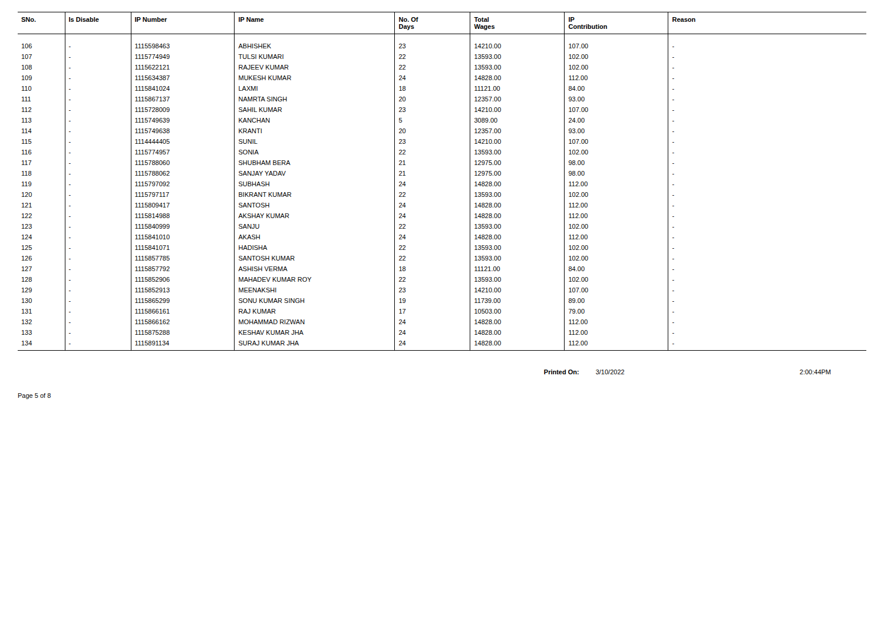| SNo. | Is Disable | IP Number | IP Name | No. Of Days | Total Wages | IP Contribution | Reason |
| --- | --- | --- | --- | --- | --- | --- | --- |
| 106 | - | 1115598463 | ABHISHEK | 23 | 14210.00 | 107.00 | - |
| 107 | - | 1115774949 | TULSI KUMARI | 22 | 13593.00 | 102.00 | - |
| 108 | - | 1115622121 | RAJEEV KUMAR | 22 | 13593.00 | 102.00 | - |
| 109 | - | 1115634387 | MUKESH KUMAR | 24 | 14828.00 | 112.00 | - |
| 110 | - | 1115841024 | LAXMI | 18 | 11121.00 | 84.00 | - |
| 111 | - | 1115867137 | NAMRTA SINGH | 20 | 12357.00 | 93.00 | - |
| 112 | - | 1115728009 | SAHIL KUMAR | 23 | 14210.00 | 107.00 | - |
| 113 | - | 1115749639 | KANCHAN | 5 | 3089.00 | 24.00 | - |
| 114 | - | 1115749638 | KRANTI | 20 | 12357.00 | 93.00 | - |
| 115 | - | 1114444405 | SUNIL | 23 | 14210.00 | 107.00 | - |
| 116 | - | 1115774957 | SONIA | 22 | 13593.00 | 102.00 | - |
| 117 | - | 1115788060 | SHUBHAM BERA | 21 | 12975.00 | 98.00 | - |
| 118 | - | 1115788062 | SANJAY YADAV | 21 | 12975.00 | 98.00 | - |
| 119 | - | 1115797092 | SUBHASH | 24 | 14828.00 | 112.00 | - |
| 120 | - | 1115797117 | BIKRANT KUMAR | 22 | 13593.00 | 102.00 | - |
| 121 | - | 1115809417 | SANTOSH | 24 | 14828.00 | 112.00 | - |
| 122 | - | 1115814988 | AKSHAY KUMAR | 24 | 14828.00 | 112.00 | - |
| 123 | - | 1115840999 | SANJU | 22 | 13593.00 | 102.00 | - |
| 124 | - | 1115841010 | AKASH | 24 | 14828.00 | 112.00 | - |
| 125 | - | 1115841071 | HADISHA | 22 | 13593.00 | 102.00 | - |
| 126 | - | 1115857785 | SANTOSH KUMAR | 22 | 13593.00 | 102.00 | - |
| 127 | - | 1115857792 | ASHISH VERMA | 18 | 11121.00 | 84.00 | - |
| 128 | - | 1115852906 | MAHADEV KUMAR ROY | 22 | 13593.00 | 102.00 | - |
| 129 | - | 1115852913 | MEENAKSHI | 23 | 14210.00 | 107.00 | - |
| 130 | - | 1115865299 | SONU KUMAR SINGH | 19 | 11739.00 | 89.00 | - |
| 131 | - | 1115866161 | RAJ KUMAR | 17 | 10503.00 | 79.00 | - |
| 132 | - | 1115866162 | MOHAMMAD RIZWAN | 24 | 14828.00 | 112.00 | - |
| 133 | - | 1115875288 | KESHAV KUMAR JHA | 24 | 14828.00 | 112.00 | - |
| 134 | - | 1115891134 | SURAJ KUMAR JHA | 24 | 14828.00 | 112.00 | - |
2:00:44PM
Page 5 of 8 Printed On: 3/10/2022